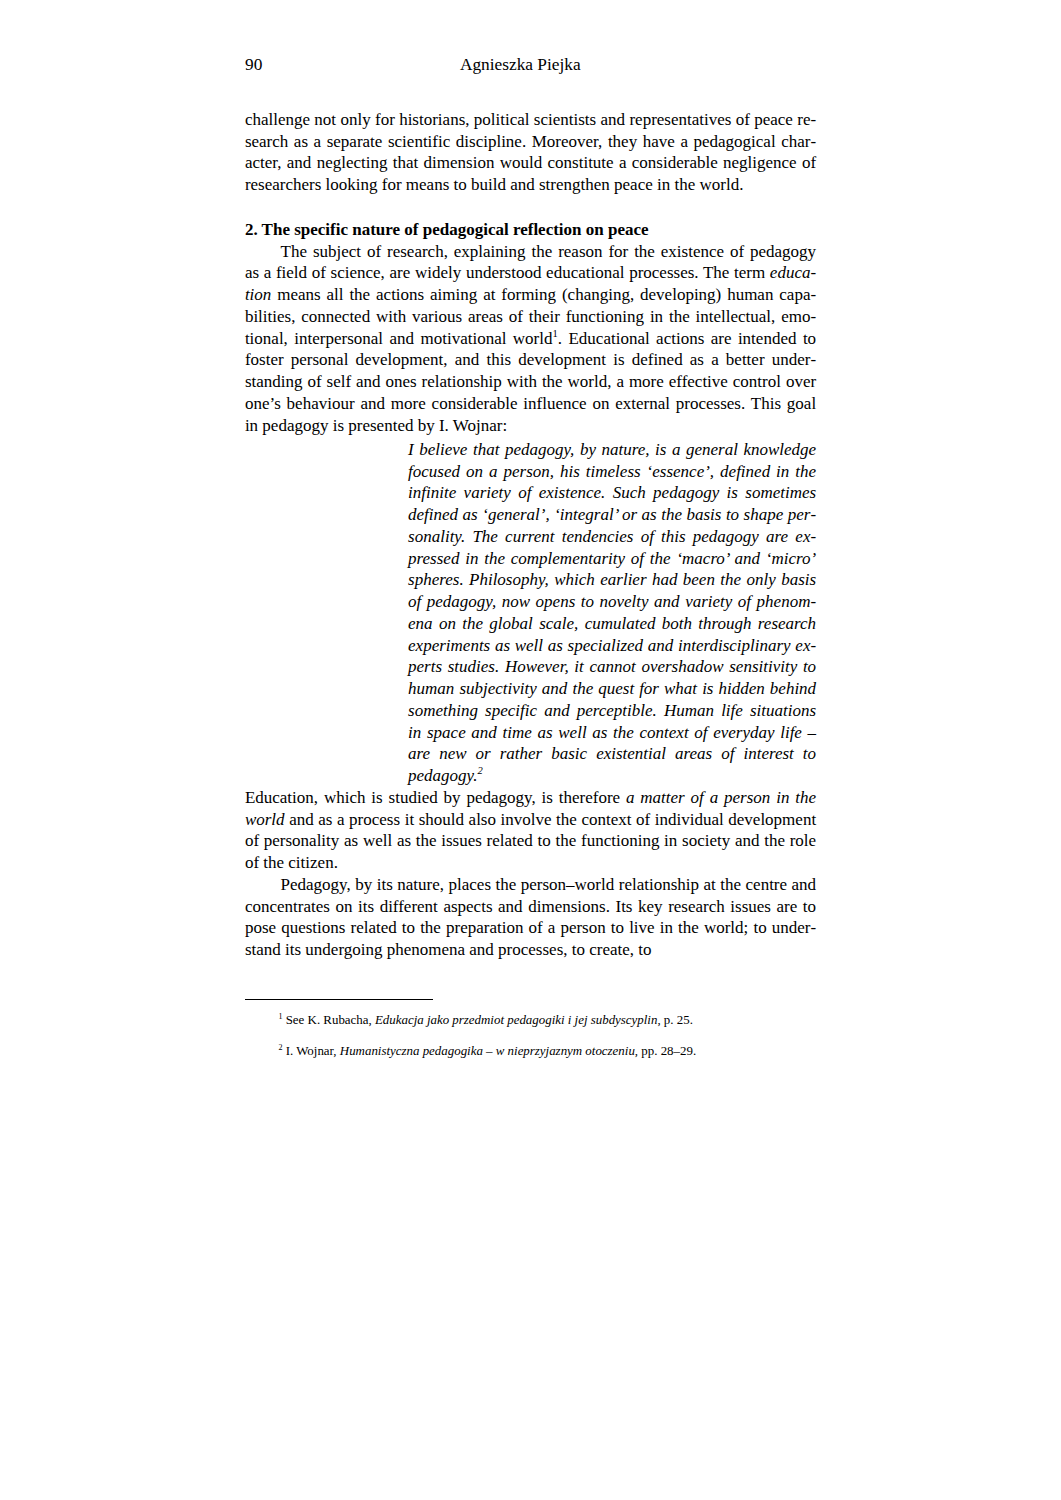90 Agnieszka Piejka
challenge not only for historians, political scientists and representatives of peace research as a separate scientific discipline. Moreover, they have a pedagogical character, and neglecting that dimension would constitute a considerable negligence of researchers looking for means to build and strengthen peace in the world.
2. The specific nature of pedagogical reflection on peace
The subject of research, explaining the reason for the existence of pedagogy as a field of science, are widely understood educational processes. The term education means all the actions aiming at forming (changing, developing) human capabilities, connected with various areas of their functioning in the intellectual, emotional, interpersonal and motivational world1. Educational actions are intended to foster personal development, and this development is defined as a better understanding of self and ones relationship with the world, a more effective control over one’s behaviour and more considerable influence on external processes. This goal in pedagogy is presented by I. Wojnar:
I believe that pedagogy, by nature, is a general knowledge focused on a person, his timeless ‘essence’, defined in the infinite variety of existence. Such pedagogy is sometimes defined as ‘general’, ‘integral’ or as the basis to shape personality. The current tendencies of this pedagogy are expressed in the complementarity of the ‘macro’ and ‘micro’ spheres. Philosophy, which earlier had been the only basis of pedagogy, now opens to novelty and variety of phenomena on the global scale, cumulated both through research experiments as well as specialized and interdisciplinary experts studies. However, it cannot overshadow sensitivity to human subjectivity and the quest for what is hidden behind something specific and perceptible. Human life situations in space and time as well as the context of everyday life – are new or rather basic existential areas of interest to pedagogy.2
Education, which is studied by pedagogy, is therefore a matter of a person in the world and as a process it should also involve the context of individual development of personality as well as the issues related to the functioning in society and the role of the citizen.
Pedagogy, by its nature, places the person–world relationship at the centre and concentrates on its different aspects and dimensions. Its key research issues are to pose questions related to the preparation of a person to live in the world; to understand its undergoing phenomena and processes, to create, to
1 See K. Rubacha, Edukacja jako przedmiot pedagogiki i jej subdyscyplin, p. 25.
2 I. Wojnar, Humanistyczna pedagogika – w nieprzyjaznym otoczeniu, pp. 28–29.